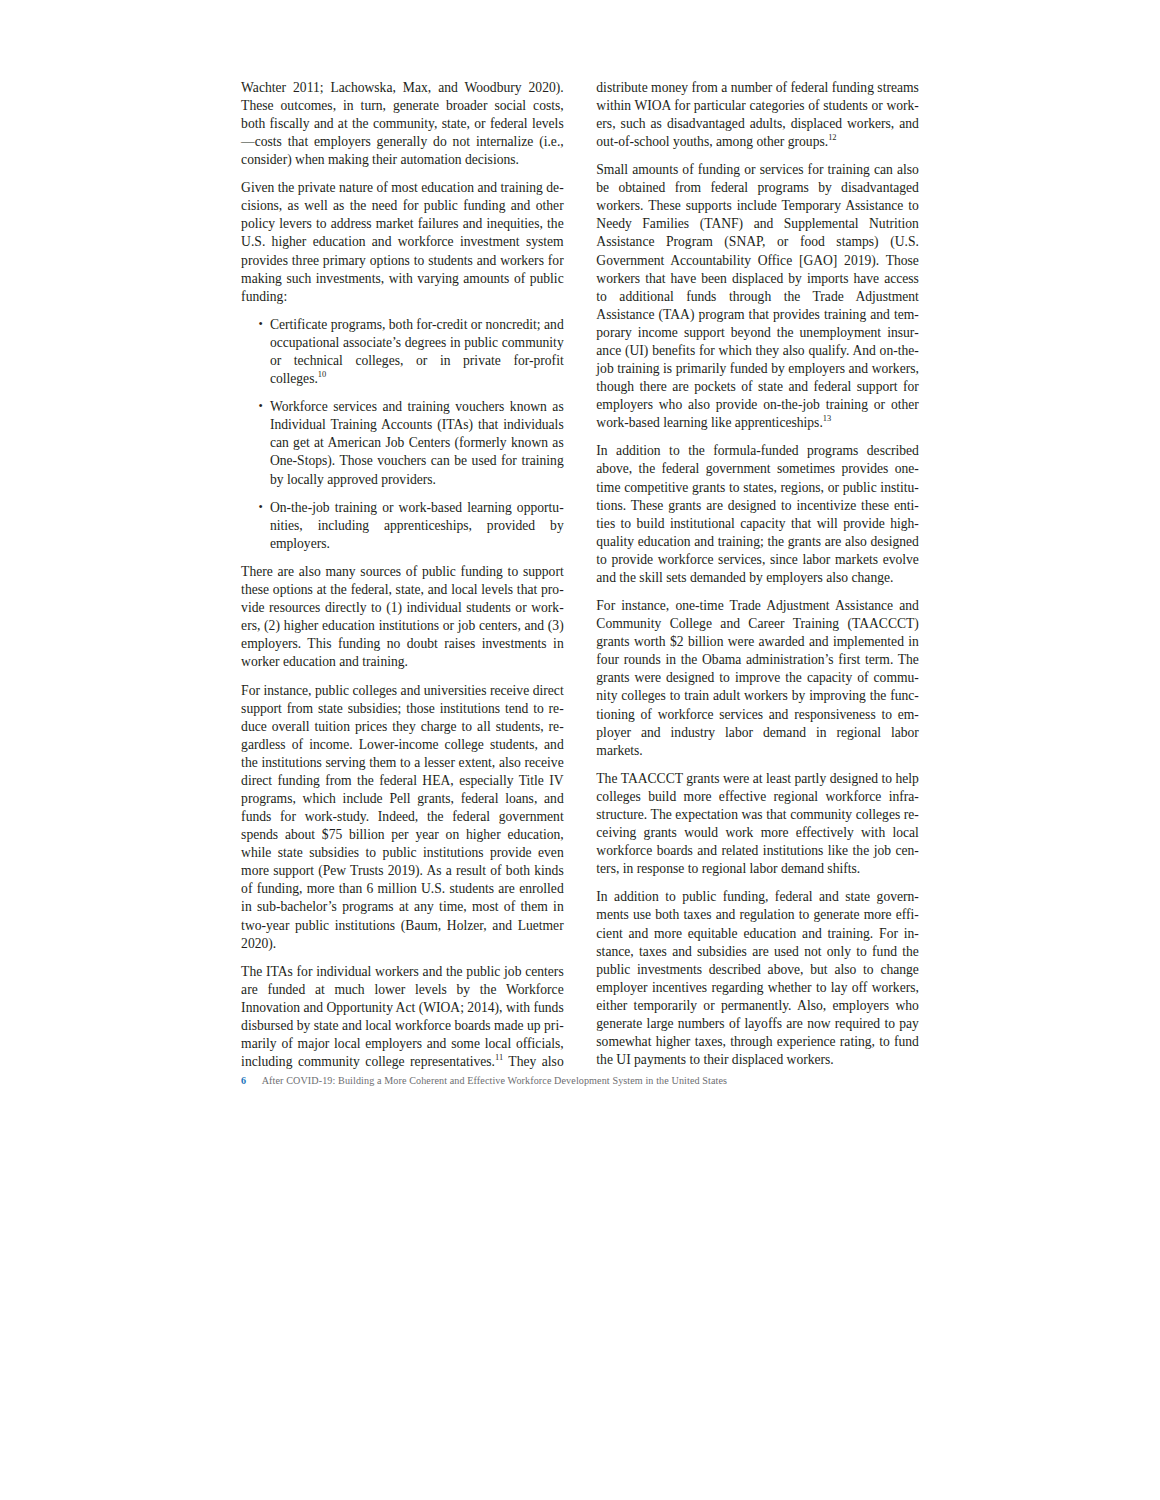Wachter 2011; Lachowska, Max, and Woodbury 2020). These outcomes, in turn, generate broader social costs, both fiscally and at the community, state, or federal levels—costs that employers generally do not internalize (i.e., consider) when making their automation decisions.
Given the private nature of most education and training decisions, as well as the need for public funding and other policy levers to address market failures and inequities, the U.S. higher education and workforce investment system provides three primary options to students and workers for making such investments, with varying amounts of public funding:
Certificate programs, both for-credit or noncredit; and occupational associate’s degrees in public community or technical colleges, or in private for-profit colleges.10
Workforce services and training vouchers known as Individual Training Accounts (ITAs) that individuals can get at American Job Centers (formerly known as One-Stops). Those vouchers can be used for training by locally approved providers.
On-the-job training or work-based learning opportunities, including apprenticeships, provided by employers.
There are also many sources of public funding to support these options at the federal, state, and local levels that provide resources directly to (1) individual students or workers, (2) higher education institutions or job centers, and (3) employers. This funding no doubt raises investments in worker education and training.
For instance, public colleges and universities receive direct support from state subsidies; those institutions tend to reduce overall tuition prices they charge to all students, regardless of income. Lower-income college students, and the institutions serving them to a lesser extent, also receive direct funding from the federal HEA, especially Title IV programs, which include Pell grants, federal loans, and funds for work-study. Indeed, the federal government spends about $75 billion per year on higher education, while state subsidies to public institutions provide even more support (Pew Trusts 2019). As a result of both kinds of funding, more than 6 million U.S. students are enrolled in sub-bachelor’s programs at any time, most of them in two-year public institutions (Baum, Holzer, and Luetmer 2020).
The ITAs for individual workers and the public job centers are funded at much lower levels by the Workforce Innovation and Opportunity Act (WIOA; 2014), with funds disbursed by state and local workforce boards made up primarily of major local employers and some local officials, including community college representatives.11 They also distribute money from a number of federal funding streams within WIOA for particular categories of students or workers, such as disadvantaged adults, displaced workers, and out-of-school youths, among other groups.12
Small amounts of funding or services for training can also be obtained from federal programs by disadvantaged workers. These supports include Temporary Assistance to Needy Families (TANF) and Supplemental Nutrition Assistance Program (SNAP, or food stamps) (U.S. Government Accountability Office [GAO] 2019). Those workers that have been displaced by imports have access to additional funds through the Trade Adjustment Assistance (TAA) program that provides training and temporary income support beyond the unemployment insurance (UI) benefits for which they also qualify. And on-the-job training is primarily funded by employers and workers, though there are pockets of state and federal support for employers who also provide on-the-job training or other work-based learning like apprenticeships.13
In addition to the formula-funded programs described above, the federal government sometimes provides one-time competitive grants to states, regions, or public institutions. These grants are designed to incentivize these entities to build institutional capacity that will provide high-quality education and training; the grants are also designed to provide workforce services, since labor markets evolve and the skill sets demanded by employers also change.
For instance, one-time Trade Adjustment Assistance and Community College and Career Training (TAACCCT) grants worth $2 billion were awarded and implemented in four rounds in the Obama administration’s first term. The grants were designed to improve the capacity of community colleges to train adult workers by improving the functioning of workforce services and responsiveness to employer and industry labor demand in regional labor markets.
The TAACCCT grants were at least partly designed to help colleges build more effective regional workforce infrastructure. The expectation was that community colleges receiving grants would work more effectively with local workforce boards and related institutions like the job centers, in response to regional labor demand shifts.
In addition to public funding, federal and state governments use both taxes and regulation to generate more efficient and more equitable education and training. For instance, taxes and subsidies are used not only to fund the public investments described above, but also to change employer incentives regarding whether to lay off workers, either temporarily or permanently. Also, employers who generate large numbers of layoffs are now required to pay somewhat higher taxes, through experience rating, to fund the UI payments to their displaced workers.
6 After COVID-19: Building a More Coherent and Effective Workforce Development System in the United States